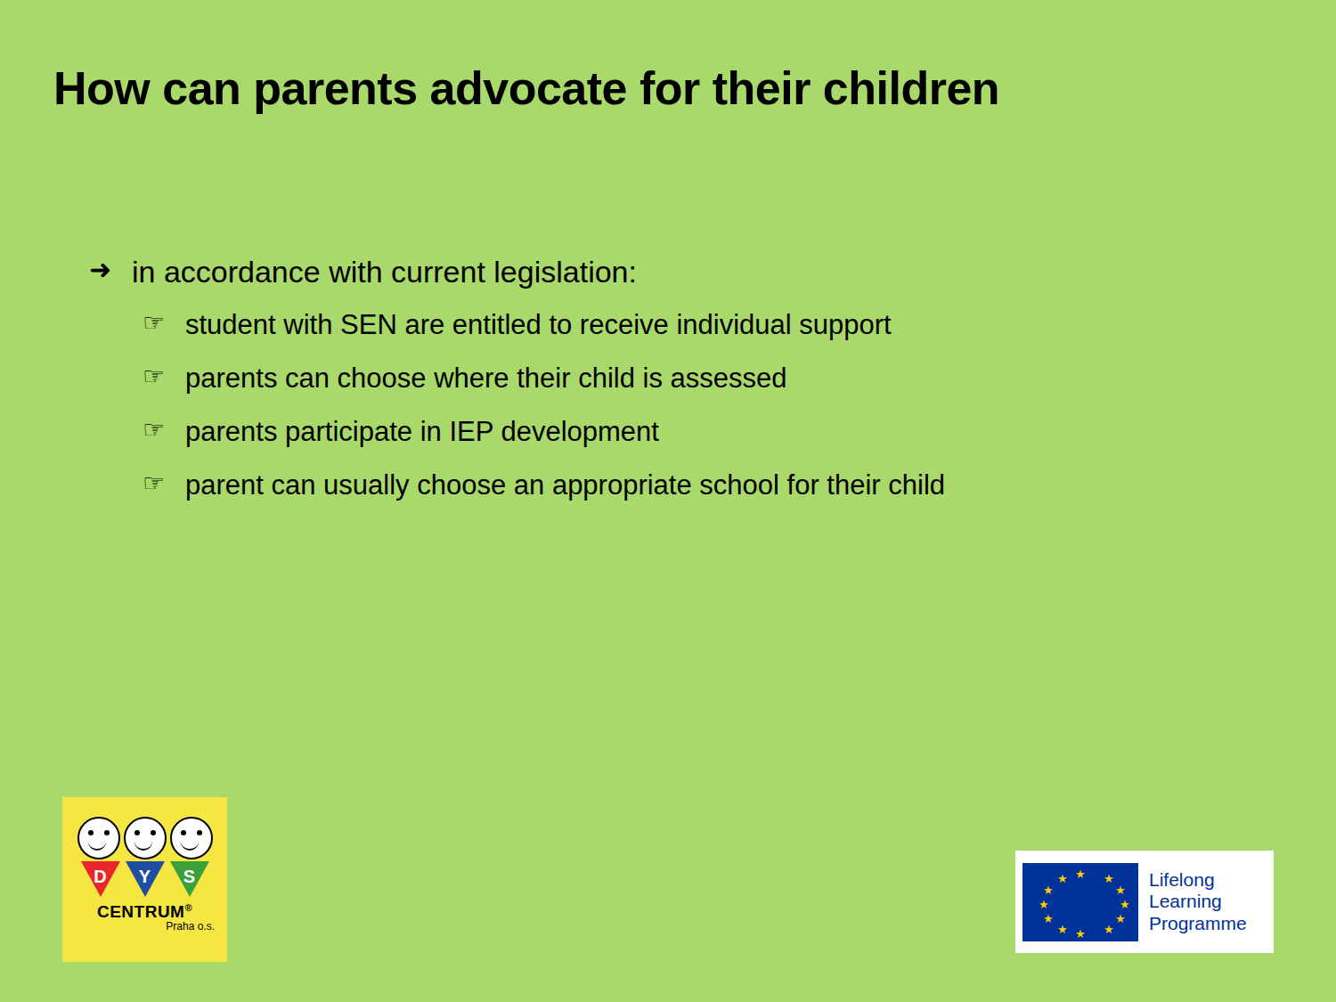How can parents advocate for their children
in accordance with current legislation:
student with SEN are entitled to receive individual support
parents can choose where their child is assessed
parents participate in IEP development
parent can usually choose an appropriate school for their child
D
Y
S
CENTRUM®
Praha o.s.
★ ★ ★ ★ ★ ★ ★ ★ ★ ★ ★ ★
Lifelong
Learning
Programme